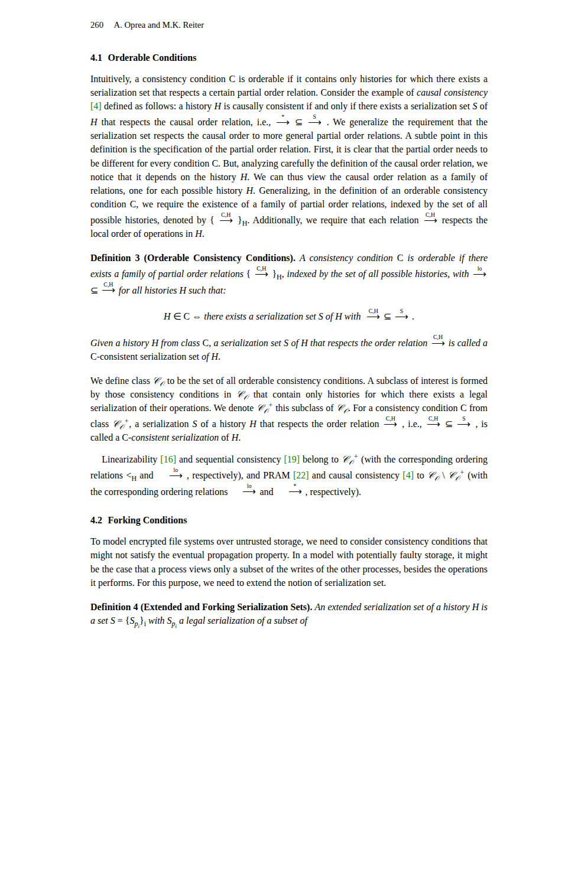260 A. Oprea and M.K. Reiter
4.1 Orderable Conditions
Intuitively, a consistency condition C is orderable if it contains only histories for which there exists a serialization set that respects a certain partial order relation. Consider the example of causal consistency [4] defined as follows: a history H is causally consistent if and only if there exists a serialization set S of H that respects the causal order relation, i.e., *⟶ ⊆ S⟶ . We generalize the requirement that the serialization set respects the causal order to more general partial order relations. A subtle point in this definition is the specification of the partial order relation. First, it is clear that the partial order needs to be different for every condition C. But, analyzing carefully the definition of the causal order relation, we notice that it depends on the history H. We can thus view the causal order relation as a family of relations, one for each possible history H. Generalizing, in the definition of an orderable consistency condition C, we require the existence of a family of partial order relations, indexed by the set of all possible histories, denoted by { C,H⟶ }H. Additionally, we require that each relation C,H⟶ respects the local order of operations in H.
Definition 3 (Orderable Consistency Conditions). A consistency condition C is orderable if there exists a family of partial order relations { C,H⟶ }H, indexed by the set of all possible histories, with lo⟶ ⊆ C,H⟶ for all histories H such that:
H ∈ C ⇔ there exists a serialization set S of H with C,H⟶ ⊆ S⟶ .
Given a history H from class C, a serialization set S of H that respects the order relation C,H⟶ is called a C-consistent serialization set of H.
We define class 𝒞𝒪 to be the set of all orderable consistency conditions. A subclass of interest is formed by those consistency conditions in 𝒞𝒪 that contain only histories for which there exists a legal serialization of their operations. We denote 𝒞𝒪+ this subclass of 𝒞𝒪. For a consistency condition C from class 𝒞𝒪+, a serialization S of a history H that respects the order relation C,H⟶ , i.e., C,H⟶ ⊆ S⟶ , is called a C-consistent serialization of H.
Linearizability [16] and sequential consistency [19] belong to 𝒞𝒪+ (with the corresponding ordering relations <H and lo⟶ , respectively), and PRAM [22] and causal consistency [4] to 𝒞𝒪 \ 𝒞𝒪+ (with the corresponding ordering relations lo⟶ and *⟶ , respectively).
4.2 Forking Conditions
To model encrypted file systems over untrusted storage, we need to consider consistency conditions that might not satisfy the eventual propagation property. In a model with potentially faulty storage, it might be the case that a process views only a subset of the writes of the other processes, besides the operations it performs. For this purpose, we need to extend the notion of serialization set.
Definition 4 (Extended and Forking Serialization Sets). An extended serialization set of a history H is a set S = {Spi}i with Spi a legal serialization of a subset of